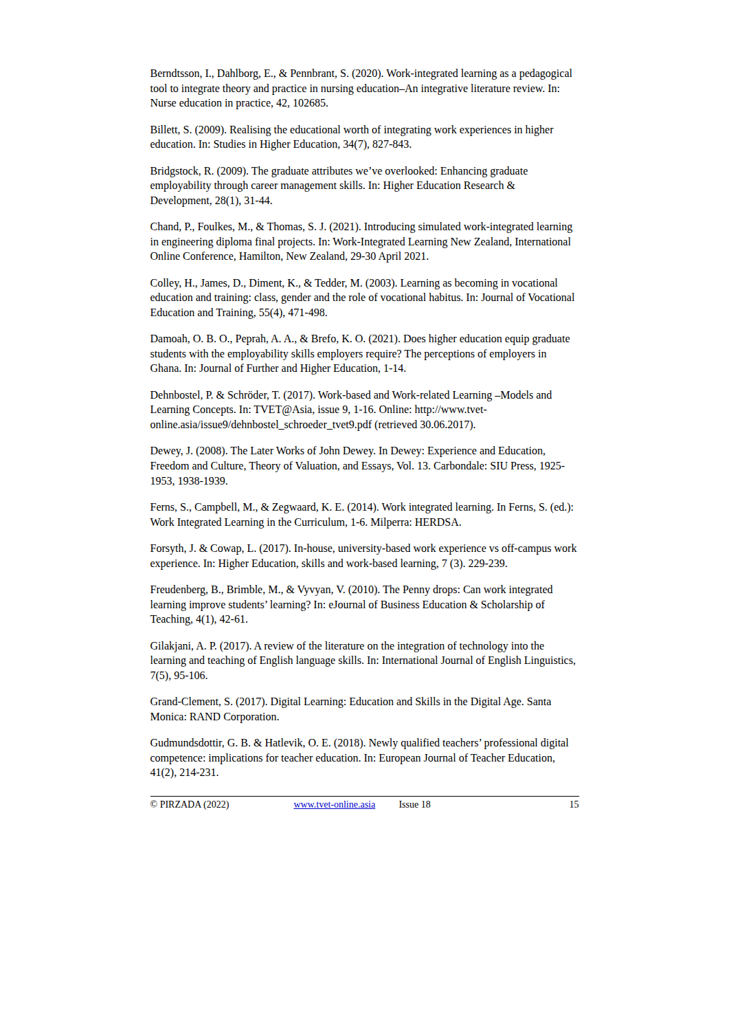Berndtsson, I., Dahlborg, E., & Pennbrant, S. (2020). Work-integrated learning as a pedagogical tool to integrate theory and practice in nursing education–An integrative literature review. In: Nurse education in practice, 42, 102685.
Billett, S. (2009). Realising the educational worth of integrating work experiences in higher education. In: Studies in Higher Education, 34(7), 827-843.
Bridgstock, R. (2009). The graduate attributes we’ve overlooked: Enhancing graduate employability through career management skills. In: Higher Education Research & Development, 28(1), 31-44.
Chand, P., Foulkes, M., & Thomas, S. J. (2021). Introducing simulated work-integrated learning in engineering diploma final projects. In: Work-Integrated Learning New Zealand, International Online Conference, Hamilton, New Zealand, 29-30 April 2021.
Colley, H., James, D., Diment, K., & Tedder, M. (2003). Learning as becoming in vocational education and training: class, gender and the role of vocational habitus. In: Journal of Vocational Education and Training, 55(4), 471-498.
Damoah, O. B. O., Peprah, A. A., & Brefo, K. O. (2021). Does higher education equip graduate students with the employability skills employers require? The perceptions of employers in Ghana. In: Journal of Further and Higher Education, 1-14.
Dehnbostel, P. & Schröder, T. (2017). Work-based and Work-related Learning –Models and Learning Concepts. In: TVET@Asia, issue 9, 1-16. Online: http://www.tvet-online.asia/issue9/dehnbostel_schroeder_tvet9.pdf (retrieved 30.06.2017).
Dewey, J. (2008). The Later Works of John Dewey. In Dewey: Experience and Education, Freedom and Culture, Theory of Valuation, and Essays, Vol. 13. Carbondale: SIU Press, 1925-1953, 1938-1939.
Ferns, S., Campbell, M., & Zegwaard, K. E. (2014). Work integrated learning. In Ferns, S. (ed.): Work Integrated Learning in the Curriculum, 1-6. Milperra: HERDSA.
Forsyth, J. & Cowap, L. (2017). In-house, university-based work experience vs off-campus work experience. In: Higher Education, skills and work-based learning, 7 (3). 229-239.
Freudenberg, B., Brimble, M., & Vyvyan, V. (2010). The Penny drops: Can work integrated learning improve students’ learning? In: eJournal of Business Education & Scholarship of Teaching, 4(1), 42-61.
Gilakjani, A. P. (2017). A review of the literature on the integration of technology into the learning and teaching of English language skills. In: International Journal of English Linguistics, 7(5), 95-106.
Grand-Clement, S. (2017). Digital Learning: Education and Skills in the Digital Age. Santa Monica: RAND Corporation.
Gudmundsdottir, G. B. & Hatlevik, O. E. (2018). Newly qualified teachers’ professional digital competence: implications for teacher education. In: European Journal of Teacher Education, 41(2), 214-231.
| © PIRZADA (2022) | www.tvet-online.asia | Issue 18 | 15 |